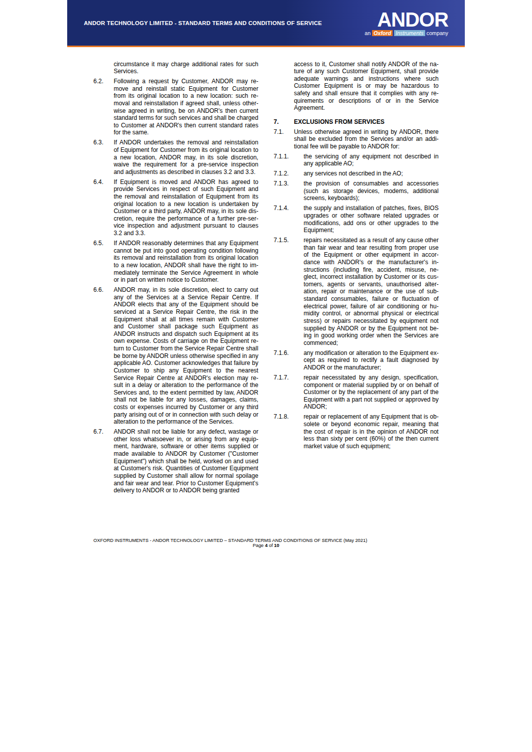ANDOR TECHNOLOGY LIMITED - STANDARD TERMS AND CONDITIONS OF SERVICE
ANDOR
an Oxford Instruments company
circumstance it may charge additional rates for such Services.
6.2. Following a request by Customer, ANDOR may remove and reinstall static Equipment for Customer from its original location to a new location: such removal and reinstallation if agreed shall, unless otherwise agreed in writing, be on ANDOR's then current standard terms for such services and shall be charged to Customer at ANDOR's then current standard rates for the same.
6.3. If ANDOR undertakes the removal and reinstallation of Equipment for Customer from its original location to a new location, ANDOR may, in its sole discretion, waive the requirement for a pre-service inspection and adjustments as described in clauses 3.2 and 3.3.
6.4. If Equipment is moved and ANDOR has agreed to provide Services in respect of such Equipment and the removal and reinstallation of Equipment from its original location to a new location is undertaken by Customer or a third party, ANDOR may, in its sole discretion, require the performance of a further pre-service inspection and adjustment pursuant to clauses 3.2 and 3.3.
6.5. If ANDOR reasonably determines that any Equipment cannot be put into good operating condition following its removal and reinstallation from its original location to a new location, ANDOR shall have the right to immediately terminate the Service Agreement in whole or in part on written notice to Customer.
6.6. ANDOR may, in its sole discretion, elect to carry out any of the Services at a Service Repair Centre. If ANDOR elects that any of the Equipment should be serviced at a Service Repair Centre, the risk in the Equipment shall at all times remain with Customer and Customer shall package such Equipment as ANDOR instructs and dispatch such Equipment at its own expense. Costs of carriage on the Equipment return to Customer from the Service Repair Centre shall be borne by ANDOR unless otherwise specified in any applicable AO. Customer acknowledges that failure by Customer to ship any Equipment to the nearest Service Repair Centre at ANDOR's election may result in a delay or alteration to the performance of the Services and, to the extent permitted by law, ANDOR shall not be liable for any losses, damages, claims, costs or expenses incurred by Customer or any third party arising out of or in connection with such delay or alteration to the performance of the Services.
6.7. ANDOR shall not be liable for any defect, wastage or other loss whatsoever in, or arising from any equipment, hardware, software or other items supplied or made available to ANDOR by Customer ("Customer Equipment") which shall be held, worked on and used at Customer's risk. Quantities of Customer Equipment supplied by Customer shall allow for normal spoilage and fair wear and tear. Prior to Customer Equipment's delivery to ANDOR or to ANDOR being granted
access to it, Customer shall notify ANDOR of the nature of any such Customer Equipment, shall provide adequate warnings and instructions where such Customer Equipment is or may be hazardous to safety and shall ensure that it complies with any requirements or descriptions of or in the Service Agreement.
7. EXCLUSIONS FROM SERVICES
7.1. Unless otherwise agreed in writing by ANDOR, there shall be excluded from the Services and/or an additional fee will be payable to ANDOR for:
7.1.1. the servicing of any equipment not described in any applicable AO;
7.1.2. any services not described in the AO;
7.1.3. the provision of consumables and accessories (such as storage devices, modems, additional screens, keyboards);
7.1.4. the supply and installation of patches, fixes, BIOS upgrades or other software related upgrades or modifications, add ons or other upgrades to the Equipment;
7.1.5. repairs necessitated as a result of any cause other than fair wear and tear resulting from proper use of the Equipment or other equipment in accordance with ANDOR's or the manufacturer's instructions (including fire, accident, misuse, neglect, incorrect installation by Customer or its customers, agents or servants, unauthorised alteration, repair or maintenance or the use of sub-standard consumables, failure or fluctuation of electrical power, failure of air conditioning or humidity control, or abnormal physical or electrical stress) or repairs necessitated by equipment not supplied by ANDOR or by the Equipment not being in good working order when the Services are commenced;
7.1.6. any modification or alteration to the Equipment except as required to rectify a fault diagnosed by ANDOR or the manufacturer;
7.1.7. repair necessitated by any design, specification, component or material supplied by or on behalf of Customer or by the replacement of any part of the Equipment with a part not supplied or approved by ANDOR;
7.1.8. repair or replacement of any Equipment that is obsolete or beyond economic repair, meaning that the cost of repair is in the opinion of ANDOR not less than sixty per cent (60%) of the then current market value of such equipment;
OXFORD INSTRUMENTS - ANDOR TECHNOLOGY LIMITED – STANDARD TERMS AND CONDITIONS OF SERVICE (May 2021)
Page 4 of 10